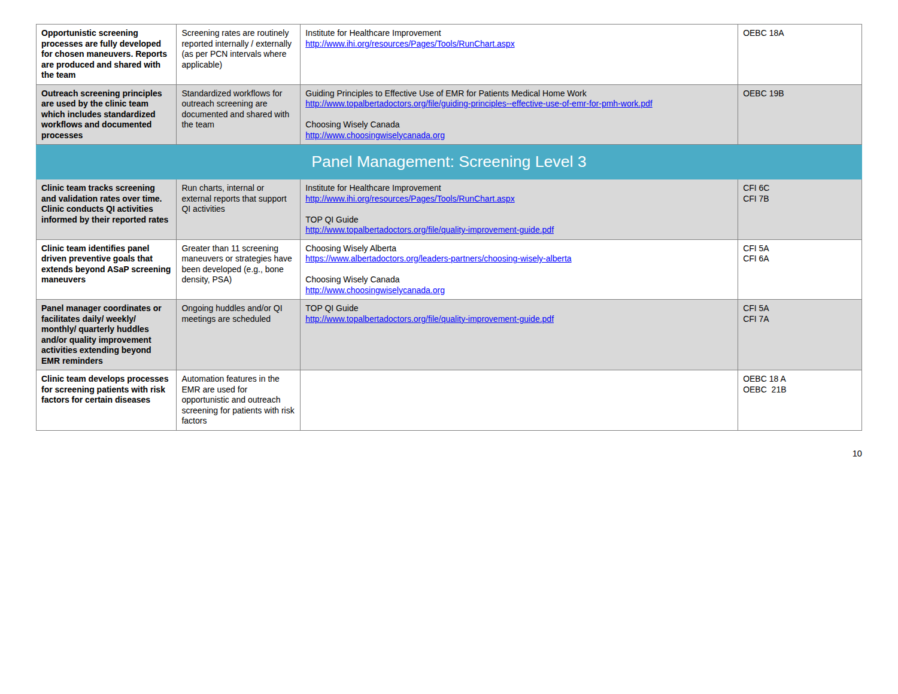| Opportunistic screening processes are fully developed for chosen maneuvers. Reports are produced and shared with the team | Screening rates are routinely reported internally / externally (as per PCN intervals where applicable) | Institute for Healthcare Improvement http://www.ihi.org/resources/Pages/Tools/RunChart.aspx | OEBC 18A |
| Outreach screening principles are used by the clinic team which includes standardized workflows and documented processes | Standardized workflows for outreach screening are documented and shared with the team | Guiding Principles to Effective Use of EMR for Patients Medical Home Work http://www.topalbertadoctors.org/file/guiding-principles--effective-use-of-emr-for-pmh-work.pdf Choosing Wisely Canada http://www.choosingwiselycanada.org | OEBC 19B |
| Panel Management: Screening Level 3 |
| Clinic team tracks screening and validation rates over time. Clinic conducts QI activities informed by their reported rates | Run charts, internal or external reports that support QI activities | Institute for Healthcare Improvement http://www.ihi.org/resources/Pages/Tools/RunChart.aspx TOP QI Guide http://www.topalbertadoctors.org/file/quality-improvement-guide.pdf | CFI 6C CFI 7B |
| Clinic team identifies panel driven preventive goals that extends beyond ASaP screening maneuvers | Greater than 11 screening maneuvers or strategies have been developed (e.g., bone density, PSA) | Choosing Wisely Alberta https://www.albertadoctors.org/leaders-partners/choosing-wisely-alberta Choosing Wisely Canada http://www.choosingwiselycanada.org | CFI 5A CFI 6A |
| Panel manager coordinates or facilitates daily/ weekly/ monthly/ quarterly huddles and/or quality improvement activities extending beyond EMR reminders | Ongoing huddles and/or QI meetings are scheduled | TOP QI Guide http://www.topalbertadoctors.org/file/quality-improvement-guide.pdf | CFI 5A CFI 7A |
| Clinic team develops processes for screening patients with risk factors for certain diseases | Automation features in the EMR are used for opportunistic and outreach screening for patients with risk factors | | OEBC 18 A OEBC 21B |
10